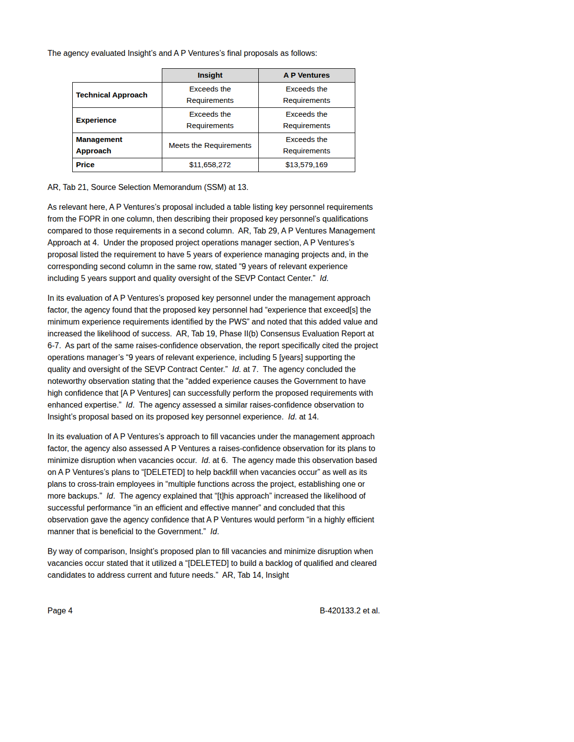The agency evaluated Insight’s and A P Ventures’s final proposals as follows:
| | Insight | A P Ventures |
| --- | --- | --- |
| Technical Approach | Exceeds the Requirements | Exceeds the Requirements |
| Experience | Exceeds the Requirements | Exceeds the Requirements |
| Management Approach | Meets the Requirements | Exceeds the Requirements |
| Price | $11,658,272 | $13,579,169 |
AR, Tab 21, Source Selection Memorandum (SSM) at 13.
As relevant here, A P Ventures’s proposal included a table listing key personnel requirements from the FOPR in one column, then describing their proposed key personnel’s qualifications compared to those requirements in a second column. AR, Tab 29, A P Ventures Management Approach at 4. Under the proposed project operations manager section, A P Ventures’s proposal listed the requirement to have 5 years of experience managing projects and, in the corresponding second column in the same row, stated “9 years of relevant experience including 5 years support and quality oversight of the SEVP Contact Center.” Id.
In its evaluation of A P Ventures’s proposed key personnel under the management approach factor, the agency found that the proposed key personnel had “experience that exceed[s] the minimum experience requirements identified by the PWS” and noted that this added value and increased the likelihood of success. AR, Tab 19, Phase II(b) Consensus Evaluation Report at 6-7. As part of the same raises-confidence observation, the report specifically cited the project operations manager’s “9 years of relevant experience, including 5 [years] supporting the quality and oversight of the SEVP Contract Center.” Id. at 7. The agency concluded the noteworthy observation stating that the “added experience causes the Government to have high confidence that [A P Ventures] can successfully perform the proposed requirements with enhanced expertise.” Id. The agency assessed a similar raises-confidence observation to Insight’s proposal based on its proposed key personnel experience. Id. at 14.
In its evaluation of A P Ventures’s approach to fill vacancies under the management approach factor, the agency also assessed A P Ventures a raises-confidence observation for its plans to minimize disruption when vacancies occur. Id. at 6. The agency made this observation based on A P Ventures’s plans to “[DELETED] to help backfill when vacancies occur” as well as its plans to cross-train employees in “multiple functions across the project, establishing one or more backups.” Id. The agency explained that “[t]his approach” increased the likelihood of successful performance “in an efficient and effective manner” and concluded that this observation gave the agency confidence that A P Ventures would perform “in a highly efficient manner that is beneficial to the Government.” Id.
By way of comparison, Insight’s proposed plan to fill vacancies and minimize disruption when vacancies occur stated that it utilized a “[DELETED] to build a backlog of qualified and cleared candidates to address current and future needs.” AR, Tab 14, Insight
Page 4 B-420133.2 et al.